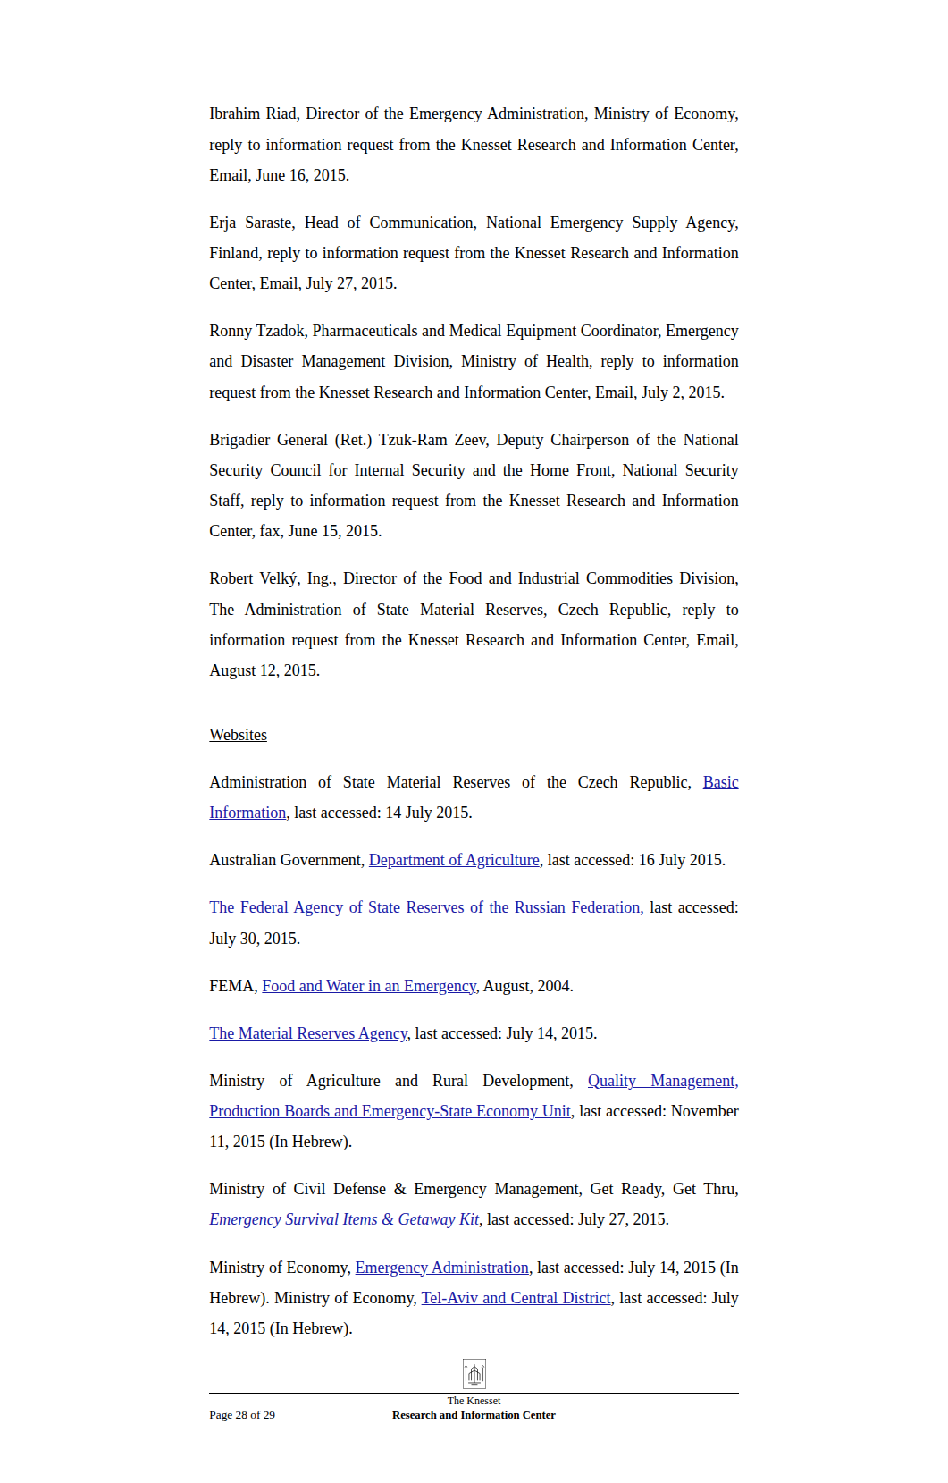Ibrahim Riad, Director of the Emergency Administration, Ministry of Economy, reply to information request from the Knesset Research and Information Center, Email, June 16, 2015.
Erja Saraste, Head of Communication, National Emergency Supply Agency, Finland, reply to information request from the Knesset Research and Information Center, Email, July 27, 2015.
Ronny Tzadok, Pharmaceuticals and Medical Equipment Coordinator, Emergency and Disaster Management Division, Ministry of Health, reply to information request from the Knesset Research and Information Center, Email, July 2, 2015.
Brigadier General (Ret.) Tzuk-Ram Zeev, Deputy Chairperson of the National Security Council for Internal Security and the Home Front, National Security Staff, reply to information request from the Knesset Research and Information Center, fax, June 15, 2015.
Robert Velký, Ing., Director of the Food and Industrial Commodities Division, The Administration of State Material Reserves, Czech Republic, reply to information request from the Knesset Research and Information Center, Email, August 12, 2015.
Websites
Administration of State Material Reserves of the Czech Republic, Basic Information, last accessed: 14 July 2015.
Australian Government, Department of Agriculture, last accessed: 16 July 2015.
The Federal Agency of State Reserves of the Russian Federation, last accessed: July 30, 2015.
FEMA, Food and Water in an Emergency, August, 2004.
The Material Reserves Agency, last accessed: July 14, 2015.
Ministry of Agriculture and Rural Development, Quality Management, Production Boards and Emergency-State Economy Unit, last accessed: November 11, 2015 (In Hebrew).
Ministry of Civil Defense & Emergency Management, Get Ready, Get Thru, Emergency Survival Items & Getaway Kit, last accessed: July 27, 2015.
Ministry of Economy, Emergency Administration, last accessed: July 14, 2015 (In Hebrew). Ministry of Economy, Tel-Aviv and Central District, last accessed: July 14, 2015 (In Hebrew).
The Knesset
Research and Information Center
Page 28 of 29